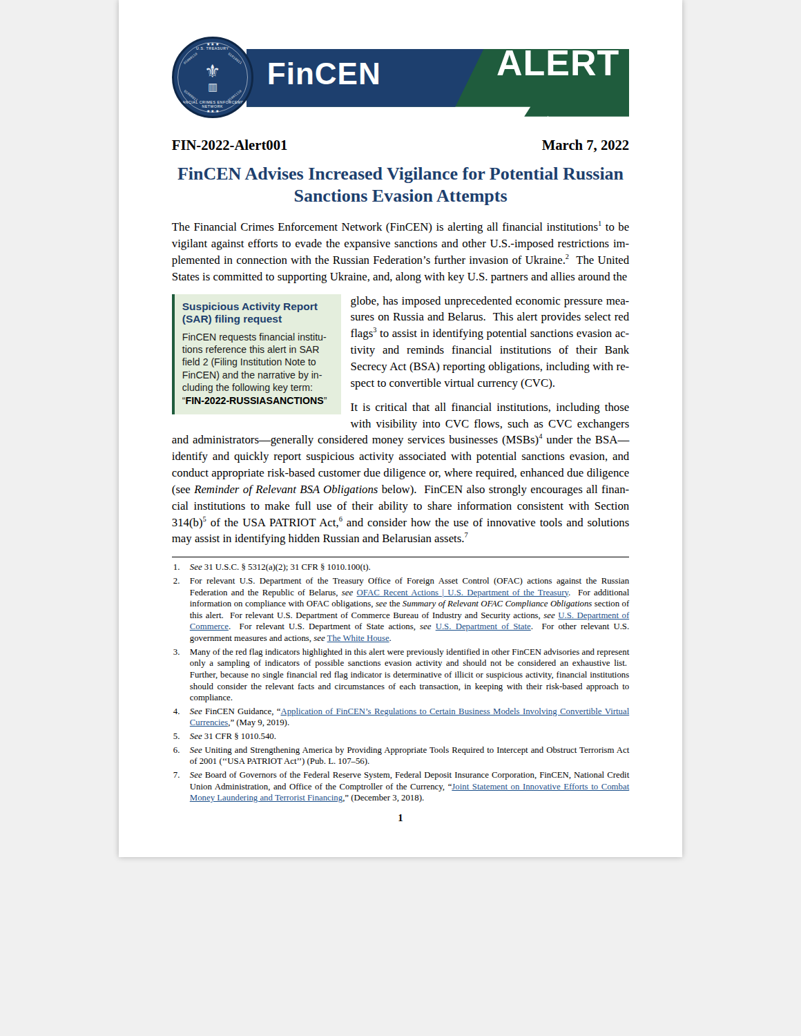★ ★ ★
U.S. TREASURY
01000110
01010011
01000011
01001110
⚜
▥
FINANCIAL CRIMES ENFORCEMENT NETWORK
★ ★ ★
FinCEN
ALERT
FIN-2022-Alert001 March 7, 2022
FinCEN Advises Increased Vigilance for Potential Russian
Sanctions Evasion Attempts
The Financial Crimes Enforcement Network (FinCEN) is alerting all financial institutions1 to be vigilant against efforts to evade the expansive sanctions and other U.S.-imposed restrictions implemented in connection with the Russian Federation’s further invasion of Ukraine.2 The United States is committed to supporting Ukraine, and, along with key U.S. partners and allies around the
Suspicious Activity Report
(SAR) filing request
FinCEN requests financial institutions reference this alert in SAR field 2 (Filing Institution Note to FinCEN) and the narrative by including the following key term:
“FIN-2022-RUSSIASANCTIONS”
globe, has imposed unprecedented economic pressure measures on Russia and Belarus. This alert provides select red flags3 to assist in identifying potential sanctions evasion activity and reminds financial institutions of their Bank Secrecy Act (BSA) reporting obligations, including with respect to convertible virtual currency (CVC).
It is critical that all financial institutions, including those with visibility into CVC flows, such as CVC exchangers and administrators—generally considered money services businesses (MSBs)4 under the BSA—identify and quickly report suspicious activity associated with potential sanctions evasion, and conduct appropriate risk-based customer due diligence or, where required, enhanced due diligence (see Reminder of Relevant BSA Obligations below). FinCEN also strongly encourages all financial institutions to make full use of their ability to share information consistent with Section 314(b)5 of the USA PATRIOT Act,6 and consider how the use of innovative tools and solutions may assist in identifying hidden Russian and Belarusian assets.7
See 31 U.S.C. § 5312(a)(2); 31 CFR § 1010.100(t).
For relevant U.S. Department of the Treasury Office of Foreign Asset Control (OFAC) actions against the Russian Federation and the Republic of Belarus, see OFAC Recent Actions | U.S. Department of the Treasury. For additional information on compliance with OFAC obligations, see the Summary of Relevant OFAC Compliance Obligations section of this alert. For relevant U.S. Department of Commerce Bureau of Industry and Security actions, see U.S. Department of Commerce. For relevant U.S. Department of State actions, see U.S. Department of State. For other relevant U.S. government measures and actions, see The White House.
Many of the red flag indicators highlighted in this alert were previously identified in other FinCEN advisories and represent only a sampling of indicators of possible sanctions evasion activity and should not be considered an exhaustive list. Further, because no single financial red flag indicator is determinative of illicit or suspicious activity, financial institutions should consider the relevant facts and circumstances of each transaction, in keeping with their risk-based approach to compliance.
See FinCEN Guidance, “Application of FinCEN’s Regulations to Certain Business Models Involving Convertible Virtual Currencies,” (May 9, 2019).
See 31 CFR § 1010.540.
See Uniting and Strengthening America by Providing Appropriate Tools Required to Intercept and Obstruct Terrorism Act of 2001 (‘‘USA PATRIOT Act’’) (Pub. L. 107–56).
See Board of Governors of the Federal Reserve System, Federal Deposit Insurance Corporation, FinCEN, National Credit Union Administration, and Office of the Comptroller of the Currency, “Joint Statement on Innovative Efforts to Combat Money Laundering and Terrorist Financing,” (December 3, 2018).
1